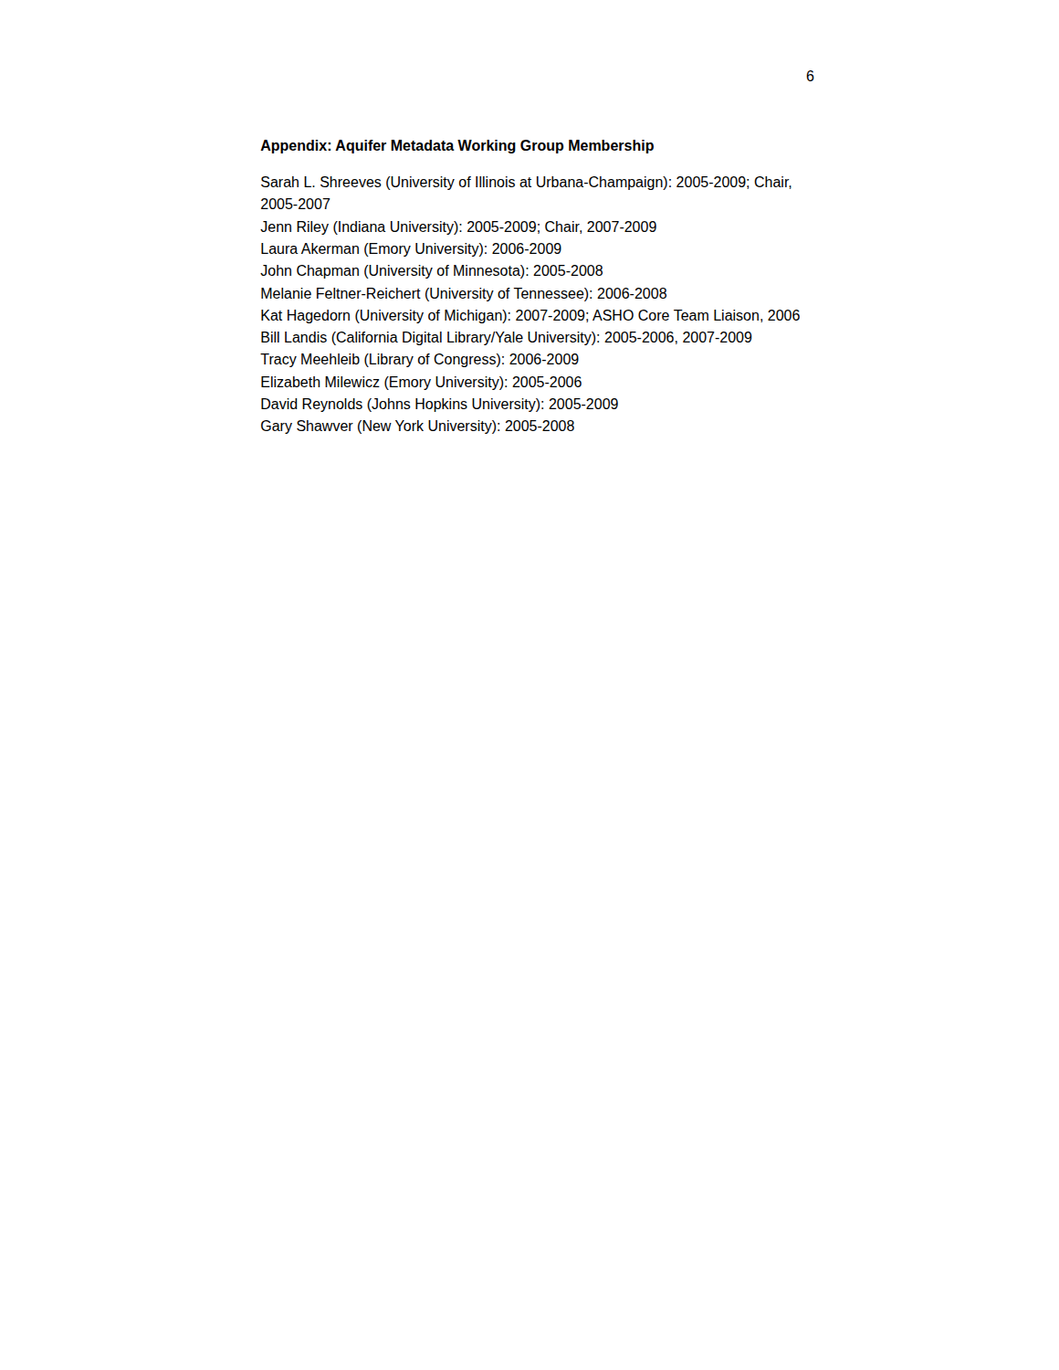6
Appendix: Aquifer Metadata Working Group Membership
Sarah L. Shreeves (University of Illinois at Urbana-Champaign): 2005-2009; Chair, 2005-2007
Jenn Riley (Indiana University): 2005-2009; Chair, 2007-2009
Laura Akerman (Emory University): 2006-2009
John Chapman (University of Minnesota): 2005-2008
Melanie Feltner-Reichert (University of Tennessee): 2006-2008
Kat Hagedorn (University of Michigan): 2007-2009; ASHO Core Team Liaison, 2006
Bill Landis (California Digital Library/Yale University): 2005-2006, 2007-2009
Tracy Meehleib (Library of Congress): 2006-2009
Elizabeth Milewicz (Emory University): 2005-2006
David Reynolds (Johns Hopkins University): 2005-2009
Gary Shawver (New York University): 2005-2008